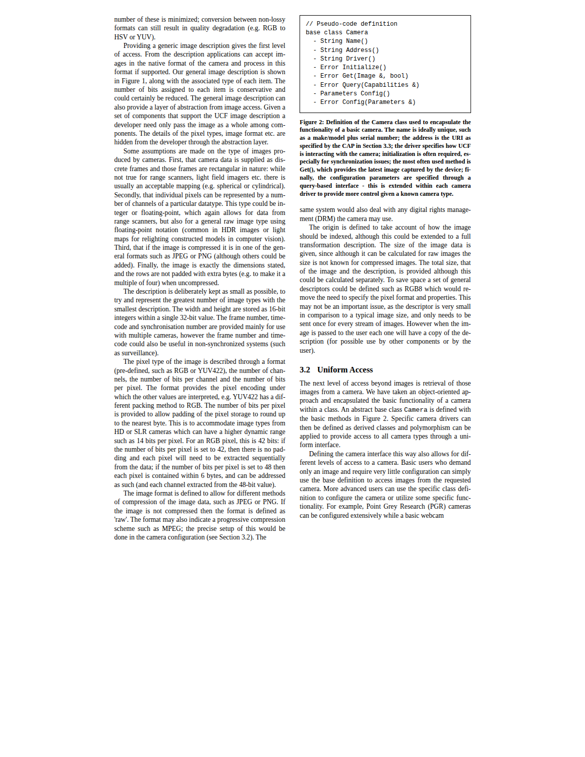number of these is minimized; conversion between non-lossy formats can still result in quality degradation (e.g. RGB to HSV or YUV).
Providing a generic image description gives the first level of access. From the description applications can accept images in the native format of the camera and process in this format if supported. Our general image description is shown in Figure 1, along with the associated type of each item. The number of bits assigned to each item is conservative and could certainly be reduced. The general image description can also provide a layer of abstraction from image access. Given a set of components that support the UCF image description a developer need only pass the image as a whole among components. The details of the pixel types, image format etc. are hidden from the developer through the abstraction layer.
Some assumptions are made on the type of images produced by cameras. First, that camera data is supplied as discrete frames and those frames are rectangular in nature: while not true for range scanners, light field imagers etc. there is usually an acceptable mapping (e.g. spherical or cylindrical). Secondly, that individual pixels can be represented by a number of channels of a particular datatype. This type could be integer or floating-point, which again allows for data from range scanners, but also for a general raw image type using floating-point notation (common in HDR images or light maps for relighting constructed models in computer vision). Third, that if the image is compressed it is in one of the general formats such as JPEG or PNG (although others could be added). Finally, the image is exactly the dimensions stated, and the rows are not padded with extra bytes (e.g. to make it a multiple of four) when uncompressed.
The description is deliberately kept as small as possible, to try and represent the greatest number of image types with the smallest description. The width and height are stored as 16-bit integers within a single 32-bit value. The frame number, timecode and synchronisation number are provided mainly for use with multiple cameras, however the frame number and timecode could also be useful in non-synchronized systems (such as surveillance).
The pixel type of the image is described through a format (pre-defined, such as RGB or YUV422), the number of channels, the number of bits per channel and the number of bits per pixel. The format provides the pixel encoding under which the other values are interpreted, e.g. YUV422 has a different packing method to RGB. The number of bits per pixel is provided to allow padding of the pixel storage to round up to the nearest byte. This is to accommodate image types from HD or SLR cameras which can have a higher dynamic range such as 14 bits per pixel. For an RGB pixel, this is 42 bits: if the number of bits per pixel is set to 42, then there is no padding and each pixel will need to be extracted sequentially from the data; if the number of bits per pixel is set to 48 then each pixel is contained within 6 bytes, and can be addressed as such (and each channel extracted from the 48-bit value).
The image format is defined to allow for different methods of compression of the image data, such as JPEG or PNG. If the image is not compressed then the format is defined as 'raw'. The format may also indicate a progressive compression scheme such as MPEG; the precise setup of this would be done in the camera configuration (see Section 3.2). The
// Pseudo-code definition base class Camera - String Name() - String Address() - String Driver() - Error Initialize() - Error Get(Image &, bool) - Error Query(Capabilities &) - Parameters Config() - Error Config(Parameters &)
Figure 2: Definition of the Camera class used to encapsulate the functionality of a basic camera. The name is ideally unique, such as a make/model plus serial number; the address is the URI as specified by the CAP in Section 3.3; the driver specifies how UCF is interacting with the camera; initialization is often required, especially for synchronization issues; the most often used method is Get(), which provides the latest image captured by the device; finally, the configuration parameters are specified through a query-based interface - this is extended within each camera driver to provide more control given a known camera type.
same system would also deal with any digital rights management (DRM) the camera may use.
The origin is defined to take account of how the image should be indexed, although this could be extended to a full transformation description. The size of the image data is given, since although it can be calculated for raw images the size is not known for compressed images. The total size, that of the image and the description, is provided although this could be calculated separately. To save space a set of general descriptors could be defined such as RGB8 which would remove the need to specify the pixel format and properties. This may not be an important issue, as the descriptor is very small in comparison to a typical image size, and only needs to be sent once for every stream of images. However when the image is passed to the user each one will have a copy of the description (for possible use by other components or by the user).
3.2 Uniform Access
The next level of access beyond images is retrieval of those images from a camera. We have taken an object-oriented approach and encapsulated the basic functionality of a camera within a class. An abstract base class Camera is defined with the basic methods in Figure 2. Specific camera drivers can then be defined as derived classes and polymorphism can be applied to provide access to all camera types through a uniform interface.
Defining the camera interface this way also allows for different levels of access to a camera. Basic users who demand only an image and require very little configuration can simply use the base definition to access images from the requested camera. More advanced users can use the specific class definition to configure the camera or utilize some specific functionality. For example, Point Grey Research (PGR) cameras can be configured extensively while a basic webcam